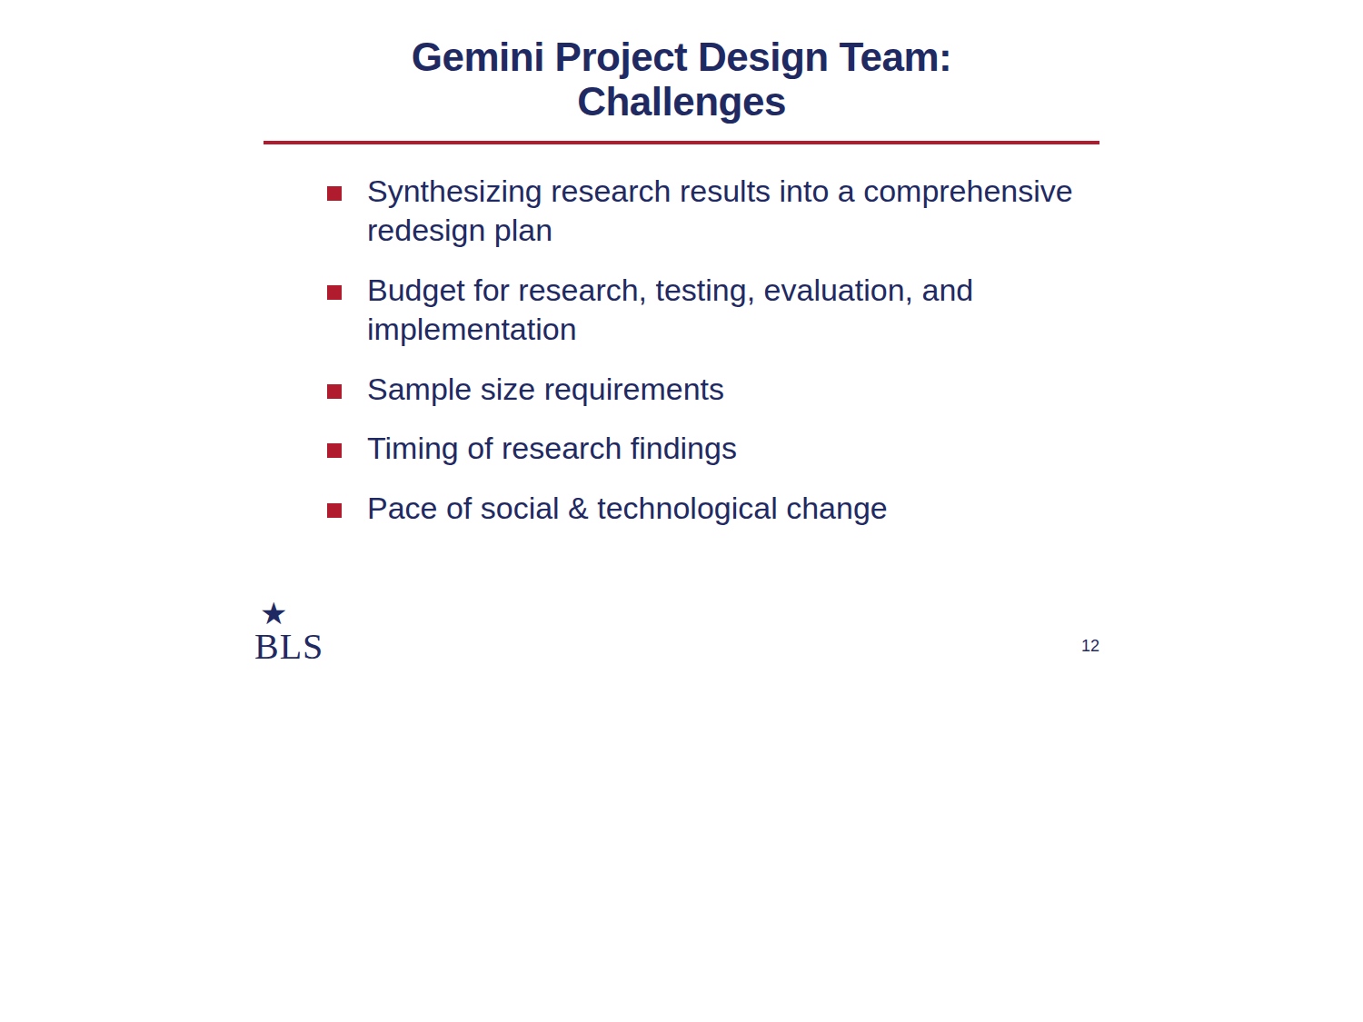Gemini Project Design Team:
Challenges
Synthesizing research results into a comprehensive redesign plan
Budget for research, testing, evaluation, and implementation
Sample size requirements
Timing of research findings
Pace of social & technological change
★BLS
12